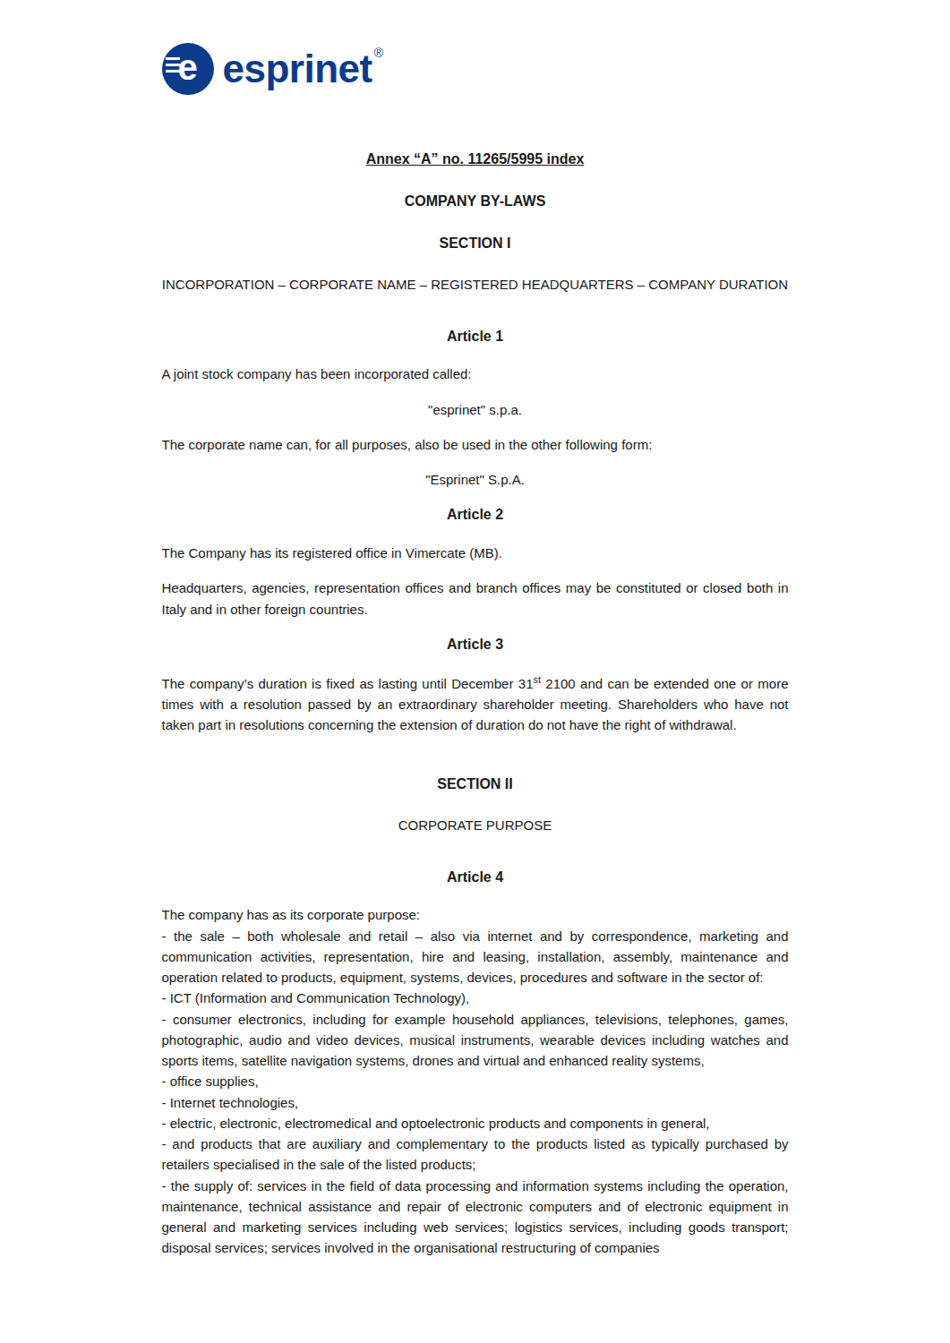esprinet®
Annex “A” no. 11265/5995 index
COMPANY BY-LAWS
SECTION I
INCORPORATION – CORPORATE NAME – REGISTERED HEADQUARTERS – COMPANY DURATION
Article 1
A joint stock company has been incorporated called:
"esprinet" s.p.a.
The corporate name can, for all purposes, also be used in the other following form:
"Esprinet" S.p.A.
Article 2
The Company has its registered office in Vimercate (MB).
Headquarters, agencies, representation offices and branch offices may be constituted or closed both in Italy and in other foreign countries.
Article 3
The company’s duration is fixed as lasting until December 31st 2100 and can be extended one or more times with a resolution passed by an extraordinary shareholder meeting. Shareholders who have not taken part in resolutions concerning the extension of duration do not have the right of withdrawal.
SECTION II
CORPORATE PURPOSE
Article 4
The company has as its corporate purpose:
- the sale – both wholesale and retail – also via internet and by correspondence, marketing and communication activities, representation, hire and leasing, installation, assembly, maintenance and operation related to products, equipment, systems, devices, procedures and software in the sector of:
- ICT (Information and Communication Technology),
- consumer electronics, including for example household appliances, televisions, telephones, games, photographic, audio and video devices, musical instruments, wearable devices including watches and sports items, satellite navigation systems, drones and virtual and enhanced reality systems,
- office supplies,
- Internet technologies,
- electric, electronic, electromedical and optoelectronic products and components in general,
- and products that are auxiliary and complementary to the products listed as typically purchased by retailers specialised in the sale of the listed products;
- the supply of: services in the field of data processing and information systems including the operation, maintenance, technical assistance and repair of electronic computers and of electronic equipment in general and marketing services including web services; logistics services, including goods transport; disposal services; services involved in the organisational restructuring of companies